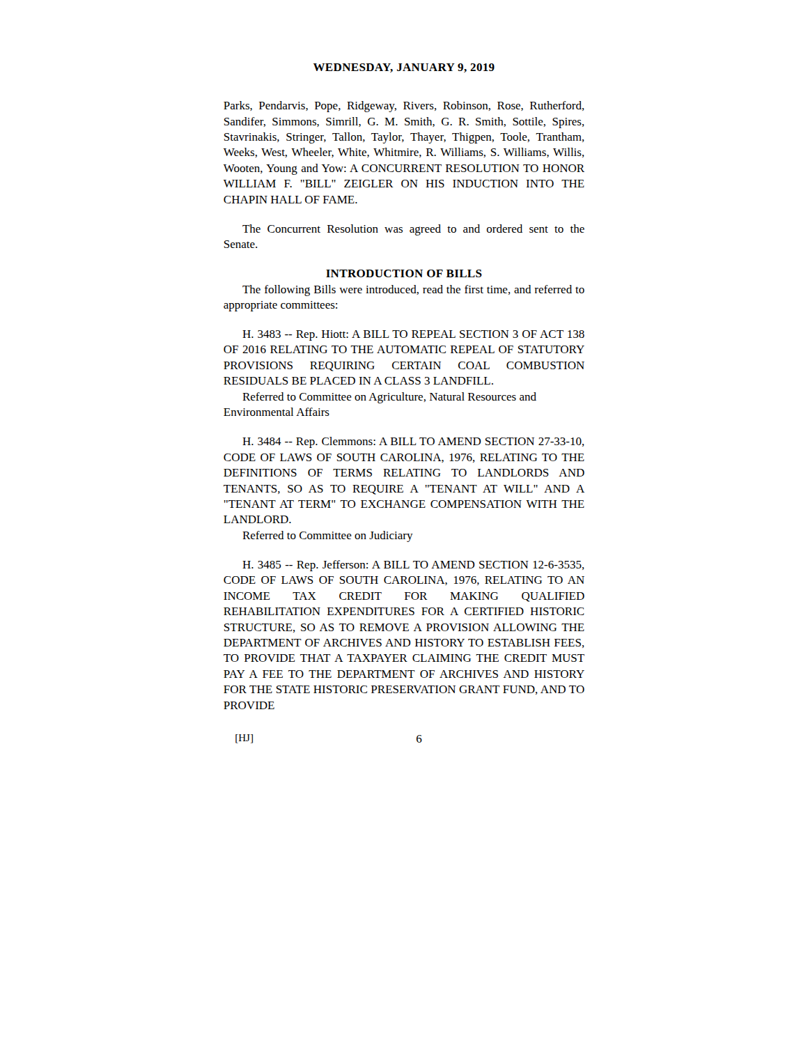WEDNESDAY, JANUARY 9, 2019
Parks, Pendarvis, Pope, Ridgeway, Rivers, Robinson, Rose, Rutherford, Sandifer, Simmons, Simrill, G. M. Smith, G. R. Smith, Sottile, Spires, Stavrinakis, Stringer, Tallon, Taylor, Thayer, Thigpen, Toole, Trantham, Weeks, West, Wheeler, White, Whitmire, R. Williams, S. Williams, Willis, Wooten, Young and Yow: A CONCURRENT RESOLUTION TO HONOR WILLIAM F. "BILL" ZEIGLER ON HIS INDUCTION INTO THE CHAPIN HALL OF FAME.
The Concurrent Resolution was agreed to and ordered sent to the Senate.
INTRODUCTION OF BILLS
The following Bills were introduced, read the first time, and referred to appropriate committees:
H. 3483 -- Rep. Hiott: A BILL TO REPEAL SECTION 3 OF ACT 138 OF 2016 RELATING TO THE AUTOMATIC REPEAL OF STATUTORY PROVISIONS REQUIRING CERTAIN COAL COMBUSTION RESIDUALS BE PLACED IN A CLASS 3 LANDFILL.
Referred to Committee on Agriculture, Natural Resources and Environmental Affairs
H. 3484 -- Rep. Clemmons: A BILL TO AMEND SECTION 27-33-10, CODE OF LAWS OF SOUTH CAROLINA, 1976, RELATING TO THE DEFINITIONS OF TERMS RELATING TO LANDLORDS AND TENANTS, SO AS TO REQUIRE A "TENANT AT WILL" AND A "TENANT AT TERM" TO EXCHANGE COMPENSATION WITH THE LANDLORD.
Referred to Committee on Judiciary
H. 3485 -- Rep. Jefferson: A BILL TO AMEND SECTION 12-6-3535, CODE OF LAWS OF SOUTH CAROLINA, 1976, RELATING TO AN INCOME TAX CREDIT FOR MAKING QUALIFIED REHABILITATION EXPENDITURES FOR A CERTIFIED HISTORIC STRUCTURE, SO AS TO REMOVE A PROVISION ALLOWING THE DEPARTMENT OF ARCHIVES AND HISTORY TO ESTABLISH FEES, TO PROVIDE THAT A TAXPAYER CLAIMING THE CREDIT MUST PAY A FEE TO THE DEPARTMENT OF ARCHIVES AND HISTORY FOR THE STATE HISTORIC PRESERVATION GRANT FUND, AND TO PROVIDE
[HJ]
6